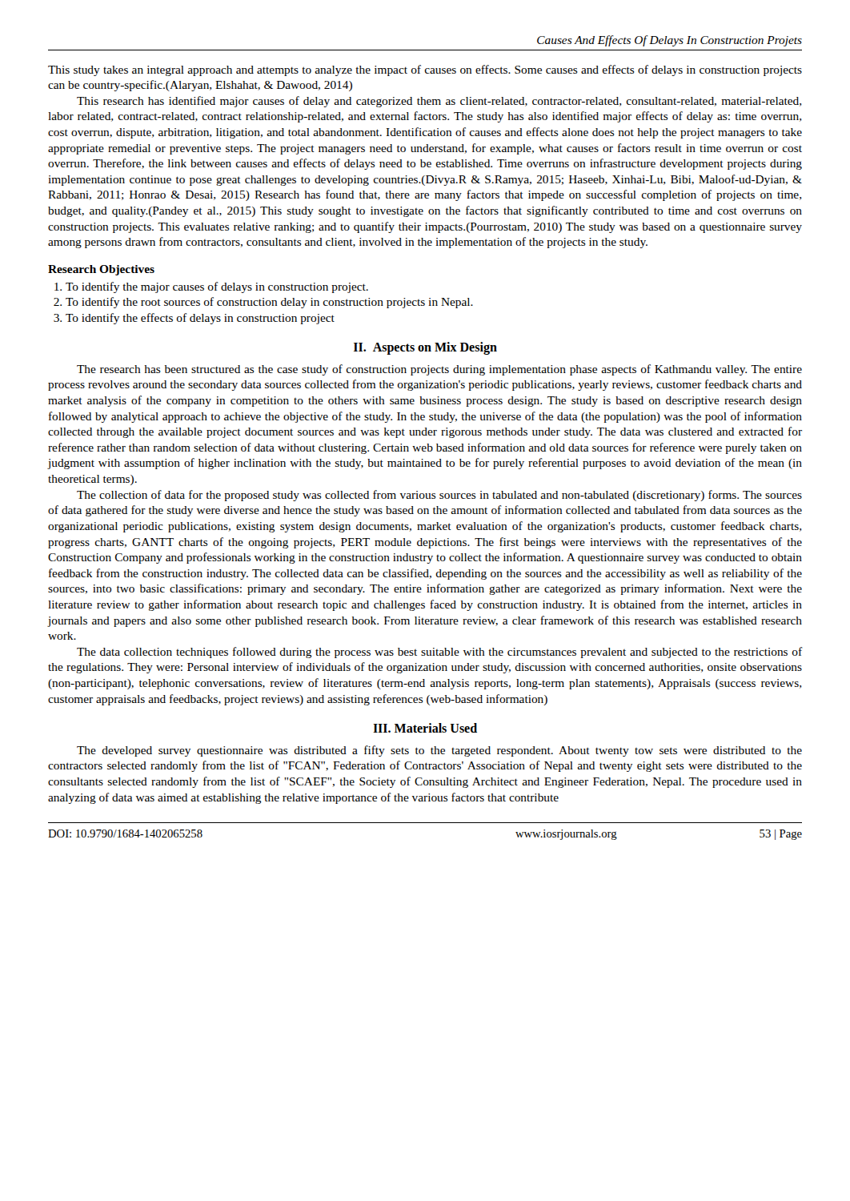Causes And Effects Of Delays In Construction Projets
This study takes an integral approach and attempts to analyze the impact of causes on effects. Some causes and effects of delays in construction projects can be country-specific.(Alaryan, Elshahat, & Dawood, 2014)
This research has identified major causes of delay and categorized them as client-related, contractor-related, consultant-related, material-related, labor related, contract-related, contract relationship-related, and external factors. The study has also identified major effects of delay as: time overrun, cost overrun, dispute, arbitration, litigation, and total abandonment. Identification of causes and effects alone does not help the project managers to take appropriate remedial or preventive steps. The project managers need to understand, for example, what causes or factors result in time overrun or cost overrun. Therefore, the link between causes and effects of delays need to be established. Time overruns on infrastructure development projects during implementation continue to pose great challenges to developing countries.(Divya.R & S.Ramya, 2015; Haseeb, Xinhai-Lu, Bibi, Maloof-ud-Dyian, & Rabbani, 2011; Honrao & Desai, 2015) Research has found that, there are many factors that impede on successful completion of projects on time, budget, and quality.(Pandey et al., 2015) This study sought to investigate on the factors that significantly contributed to time and cost overruns on construction projects. This evaluates relative ranking; and to quantify their impacts.(Pourrostam, 2010) The study was based on a questionnaire survey among persons drawn from contractors, consultants and client, involved in the implementation of the projects in the study.
Research Objectives
To identify the major causes of delays in construction project.
To identify the root sources of construction delay in construction projects in Nepal.
To identify the effects of delays in construction project
II. Aspects on Mix Design
The research has been structured as the case study of construction projects during implementation phase aspects of Kathmandu valley. The entire process revolves around the secondary data sources collected from the organization's periodic publications, yearly reviews, customer feedback charts and market analysis of the company in competition to the others with same business process design. The study is based on descriptive research design followed by analytical approach to achieve the objective of the study. In the study, the universe of the data (the population) was the pool of information collected through the available project document sources and was kept under rigorous methods under study. The data was clustered and extracted for reference rather than random selection of data without clustering. Certain web based information and old data sources for reference were purely taken on judgment with assumption of higher inclination with the study, but maintained to be for purely referential purposes to avoid deviation of the mean (in theoretical terms).
The collection of data for the proposed study was collected from various sources in tabulated and non-tabulated (discretionary) forms. The sources of data gathered for the study were diverse and hence the study was based on the amount of information collected and tabulated from data sources as the organizational periodic publications, existing system design documents, market evaluation of the organization's products, customer feedback charts, progress charts, GANTT charts of the ongoing projects, PERT module depictions. The first beings were interviews with the representatives of the Construction Company and professionals working in the construction industry to collect the information. A questionnaire survey was conducted to obtain feedback from the construction industry. The collected data can be classified, depending on the sources and the accessibility as well as reliability of the sources, into two basic classifications: primary and secondary. The entire information gather are categorized as primary information. Next were the literature review to gather information about research topic and challenges faced by construction industry. It is obtained from the internet, articles in journals and papers and also some other published research book. From literature review, a clear framework of this research was established research work.
The data collection techniques followed during the process was best suitable with the circumstances prevalent and subjected to the restrictions of the regulations. They were: Personal interview of individuals of the organization under study, discussion with concerned authorities, onsite observations (non-participant), telephonic conversations, review of literatures (term-end analysis reports, long-term plan statements), Appraisals (success reviews, customer appraisals and feedbacks, project reviews) and assisting references (web-based information)
III. Materials Used
The developed survey questionnaire was distributed a fifty sets to the targeted respondent. About twenty tow sets were distributed to the contractors selected randomly from the list of "FCAN", Federation of Contractors' Association of Nepal and twenty eight sets were distributed to the consultants selected randomly from the list of "SCAEF", the Society of Consulting Architect and Engineer Federation, Nepal. The procedure used in analyzing of data was aimed at establishing the relative importance of the various factors that contribute
| DOI: 10.9790/1684-1402065258 | www.iosrjournals.org | 53 / Page |